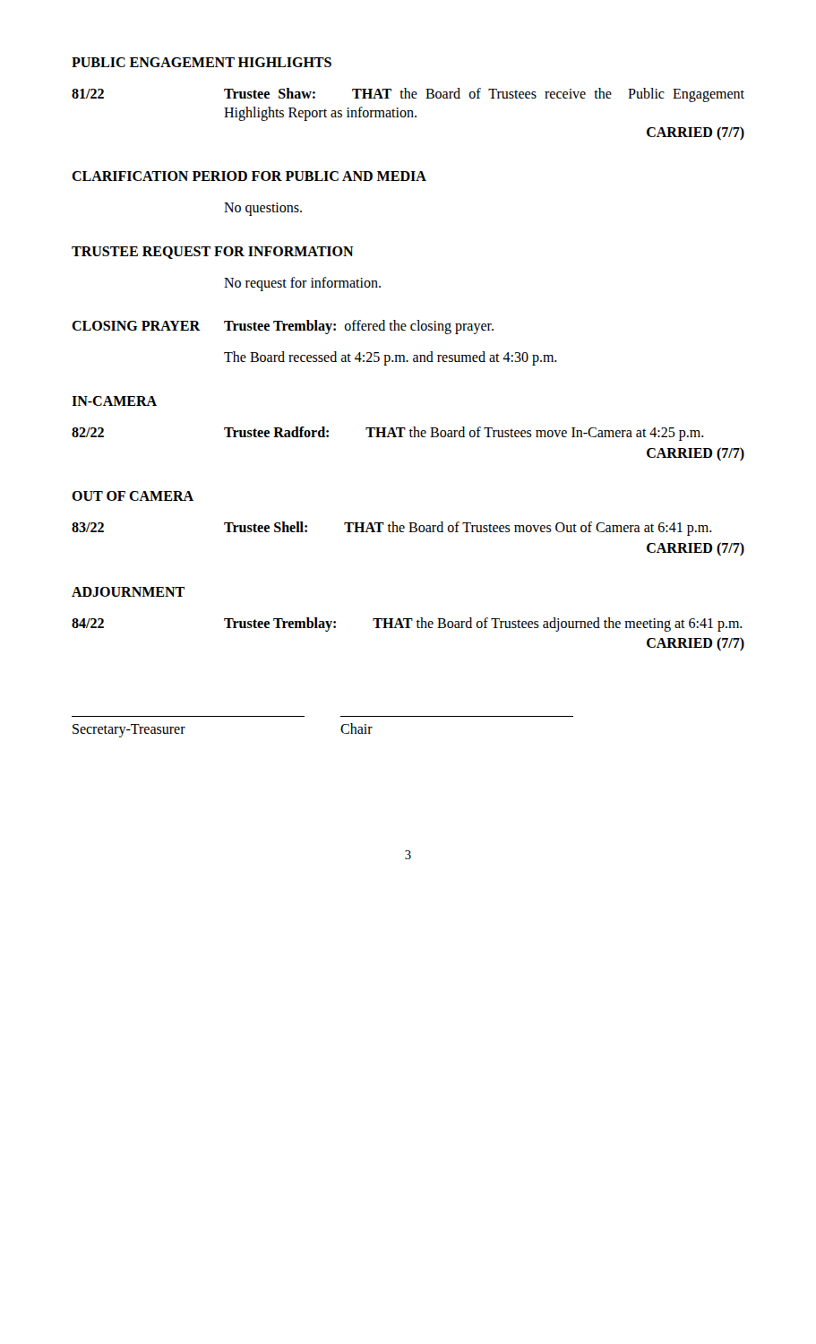Public Engagement Highlights
81/22
Trustee Shaw: THAT the Board of Trustees receive the Public Engagement Highlights Report as information.
CARRIED (7/7)
Clarification Period for Public and Media
No questions.
Trustee Request for Information
No request for information.
CLOSING PRAYER
Trustee Tremblay: offered the closing prayer.
The Board recessed at 4:25 p.m. and resumed at 4:30 p.m.
In-Camera
82/22
Trustee Radford: THAT the Board of Trustees move In-Camera at 4:25 p.m.
CARRIED (7/7)
Out of Camera
83/22
Trustee Shell: THAT the Board of Trustees moves Out of Camera at 6:41 p.m.
CARRIED (7/7)
Adjournment
84/22
Trustee Tremblay: THAT the Board of Trustees adjourned the meeting at 6:41 p.m.
CARRIED (7/7)
Secretary-Treasurer
Chair
3